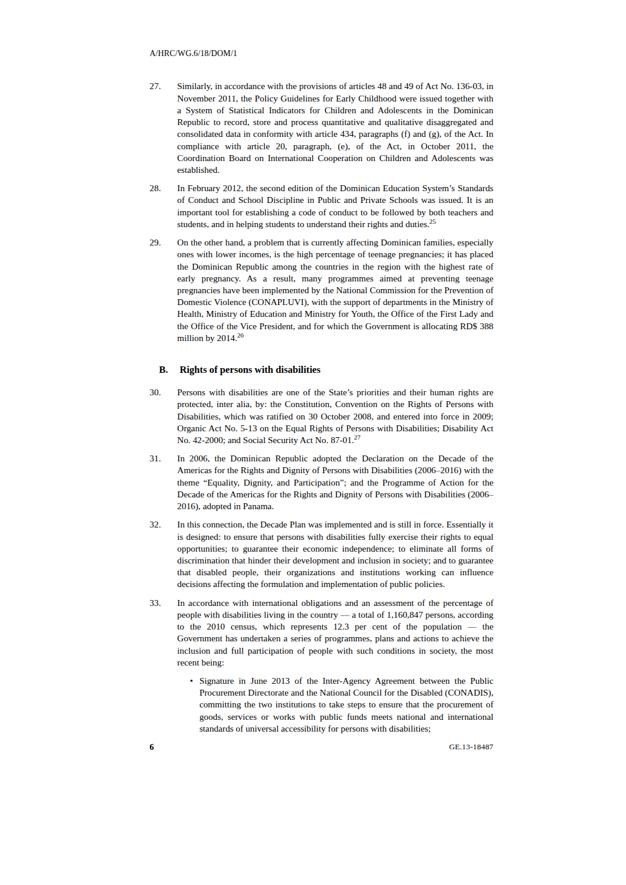A/HRC/WG.6/18/DOM/1
27. Similarly, in accordance with the provisions of articles 48 and 49 of Act No. 136-03, in November 2011, the Policy Guidelines for Early Childhood were issued together with a System of Statistical Indicators for Children and Adolescents in the Dominican Republic to record, store and process quantitative and qualitative disaggregated and consolidated data in conformity with article 434, paragraphs (f) and (g), of the Act. In compliance with article 20, paragraph, (e), of the Act, in October 2011, the Coordination Board on International Cooperation on Children and Adolescents was established.
28. In February 2012, the second edition of the Dominican Education System’s Standards of Conduct and School Discipline in Public and Private Schools was issued. It is an important tool for establishing a code of conduct to be followed by both teachers and students, and in helping students to understand their rights and duties.25
29. On the other hand, a problem that is currently affecting Dominican families, especially ones with lower incomes, is the high percentage of teenage pregnancies; it has placed the Dominican Republic among the countries in the region with the highest rate of early pregnancy. As a result, many programmes aimed at preventing teenage pregnancies have been implemented by the National Commission for the Prevention of Domestic Violence (CONAPLUVI), with the support of departments in the Ministry of Health, Ministry of Education and Ministry for Youth, the Office of the First Lady and the Office of the Vice President, and for which the Government is allocating RD$ 388 million by 2014.26
B. Rights of persons with disabilities
30. Persons with disabilities are one of the State’s priorities and their human rights are protected, inter alia, by: the Constitution, Convention on the Rights of Persons with Disabilities, which was ratified on 30 October 2008, and entered into force in 2009; Organic Act No. 5-13 on the Equal Rights of Persons with Disabilities; Disability Act No. 42-2000; and Social Security Act No. 87-01.27
31. In 2006, the Dominican Republic adopted the Declaration on the Decade of the Americas for the Rights and Dignity of Persons with Disabilities (2006–2016) with the theme “Equality, Dignity, and Participation”; and the Programme of Action for the Decade of the Americas for the Rights and Dignity of Persons with Disabilities (2006–2016), adopted in Panama.
32. In this connection, the Decade Plan was implemented and is still in force. Essentially it is designed: to ensure that persons with disabilities fully exercise their rights to equal opportunities; to guarantee their economic independence; to eliminate all forms of discrimination that hinder their development and inclusion in society; and to guarantee that disabled people, their organizations and institutions working can influence decisions affecting the formulation and implementation of public policies.
33. In accordance with international obligations and an assessment of the percentage of people with disabilities living in the country — a total of 1,160,847 persons, according to the 2010 census, which represents 12.3 per cent of the population — the Government has undertaken a series of programmes, plans and actions to achieve the inclusion and full participation of people with such conditions in society, the most recent being:
Signature in June 2013 of the Inter-Agency Agreement between the Public Procurement Directorate and the National Council for the Disabled (CONADIS), committing the two institutions to take steps to ensure that the procurement of goods, services or works with public funds meets national and international standards of universal accessibility for persons with disabilities;
6 GE.13-18487